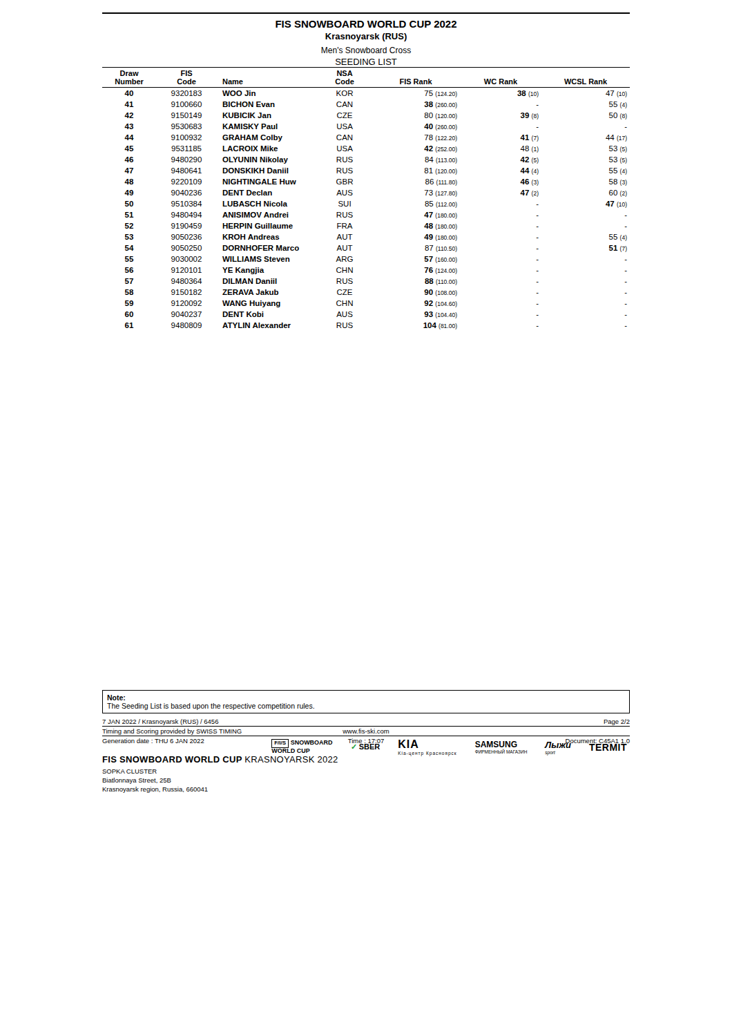FIS SNOWBOARD WORLD CUP 2022
Krasnoyarsk (RUS)
Men's Snowboard Cross
SEEDING LIST
| Draw Number | FIS Code | Name | NSA Code | FIS Rank | WC Rank | WCSL Rank |
| --- | --- | --- | --- | --- | --- | --- |
| 40 | 9320183 | WOO Jin | KOR | 75 (124.20) | 38 (10) | 47 (10) |
| 41 | 9100660 | BICHON Evan | CAN | 38 (260.00) | - | 55 (4) |
| 42 | 9150149 | KUBICIK Jan | CZE | 80 (120.00) | 39 (8) | 50 (8) |
| 43 | 9530683 | KAMISKY Paul | USA | 40 (260.00) | - | - |
| 44 | 9100932 | GRAHAM Colby | CAN | 78 (122.20) | 41 (7) | 44 (17) |
| 45 | 9531185 | LACROIX Mike | USA | 42 (252.00) | 48 (1) | 53 (5) |
| 46 | 9480290 | OLYUNIN Nikolay | RUS | 84 (113.00) | 42 (5) | 53 (5) |
| 47 | 9480641 | DONSKIKH Daniil | RUS | 81 (120.00) | 44 (4) | 55 (4) |
| 48 | 9220109 | NIGHTINGALE Huw | GBR | 86 (111.80) | 46 (3) | 58 (3) |
| 49 | 9040236 | DENT Declan | AUS | 73 (127.80) | 47 (2) | 60 (2) |
| 50 | 9510384 | LUBASCH Nicola | SUI | 85 (112.00) | - | 47 (10) |
| 51 | 9480494 | ANISIMOV Andrei | RUS | 47 (180.00) | - | - |
| 52 | 9190459 | HERPIN Guillaume | FRA | 48 (180.00) | - | - |
| 53 | 9050236 | KROH Andreas | AUT | 49 (180.00) | - | 55 (4) |
| 54 | 9050250 | DORNHOFER Marco | AUT | 87 (110.50) | - | 51 (7) |
| 55 | 9030002 | WILLIAMS Steven | ARG | 57 (160.00) | - | - |
| 56 | 9120101 | YE Kangjia | CHN | 76 (124.00) | - | - |
| 57 | 9480364 | DILMAN Daniil | RUS | 88 (110.00) | - | - |
| 58 | 9150182 | ZERAVA Jakub | CZE | 90 (108.00) | - | - |
| 59 | 9120092 | WANG Huiyang | CHN | 92 (104.60) | - | - |
| 60 | 9040237 | DENT Kobi | AUS | 93 (104.40) | - | - |
| 61 | 9480809 | ATYLIN Alexander | RUS | 104 (81.00) | - | - |
Note:
The Seeding List is based upon the respective competition rules.
7 JAN 2022 / Krasnoyarsk (RUS) / 6456
Page 2/2
Timing and Scoring provided by SWISS TIMING
www.fis-ski.com
Generation date : THU 6 JAN 2022
Time : 17:07
Document: C45A1 1.0
FIS SNOWBOARD WORLD CUP KRASNOYARSK 2022
SOPKA CLUSTER
Biatlonnaya Street, 25B
Krasnoyarsk region, Russia, 660041
F/I/S SNOWBOARD
WORLD CUP
SBER
KIAKia-центр Красноярск
SAMSUNGФИРМЕННЫЙ МАГАЗИН
Лыжиsport
TERMIT